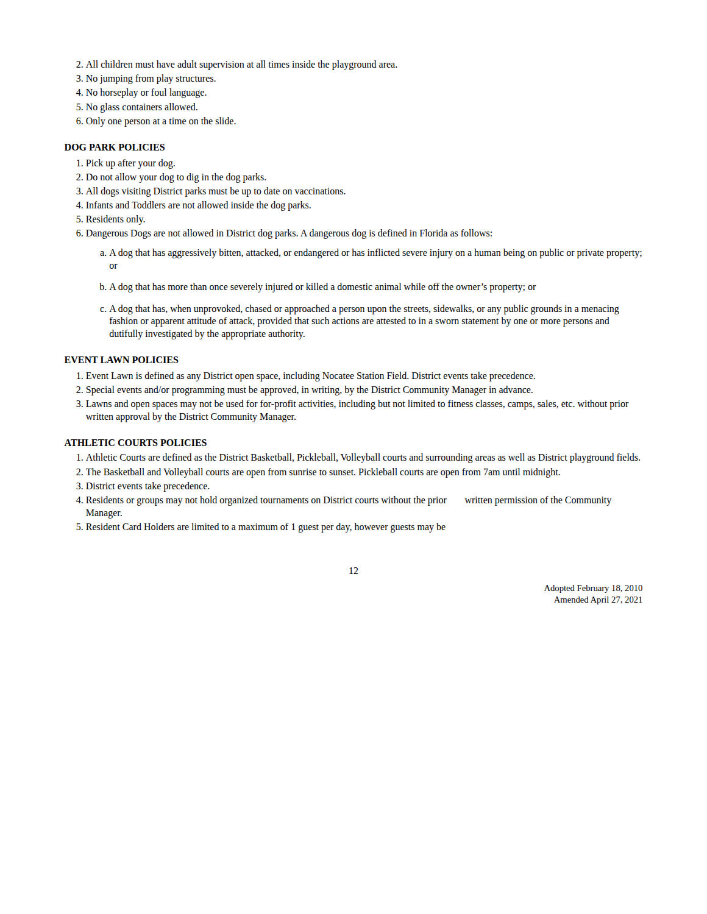All children must have adult supervision at all times inside the playground area.
No jumping from play structures.
No horseplay or foul language.
No glass containers allowed.
Only one person at a time on the slide.
Dog Park Policies
Pick up after your dog.
Do not allow your dog to dig in the dog parks.
All dogs visiting District parks must be up to date on vaccinations.
Infants and Toddlers are not allowed inside the dog parks.
Residents only.
Dangerous Dogs are not allowed in District dog parks. A dangerous dog is defined in Florida as follows:
A dog that has aggressively bitten, attacked, or endangered or has inflicted severe injury on a human being on public or private property; or
A dog that has more than once severely injured or killed a domestic animal while off the owner’s property; or
A dog that has, when unprovoked, chased or approached a person upon the streets, sidewalks, or any public grounds in a menacing fashion or apparent attitude of attack, provided that such actions are attested to in a sworn statement by one or more persons and dutifully investigated by the appropriate authority.
Event Lawn Policies
Event Lawn is defined as any District open space, including Nocatee Station Field. District events take precedence.
Special events and/or programming must be approved, in writing, by the District Community Manager in advance.
Lawns and open spaces may not be used for for-profit activities, including but not limited to fitness classes, camps, sales, etc. without prior written approval by the District Community Manager.
Athletic Courts Policies
Athletic Courts are defined as the District Basketball, Pickleball, Volleyball courts and surrounding areas as well as District playground fields.
The Basketball and Volleyball courts are open from sunrise to sunset. Pickleball courts are open from 7am until midnight.
District events take precedence.
Residents or groups may not hold organized tournaments on District courts without the prior written permission of the Community Manager.
Resident Card Holders are limited to a maximum of 1 guest per day, however guests may be
12
Adopted February 18, 2010
Amended April 27, 2021